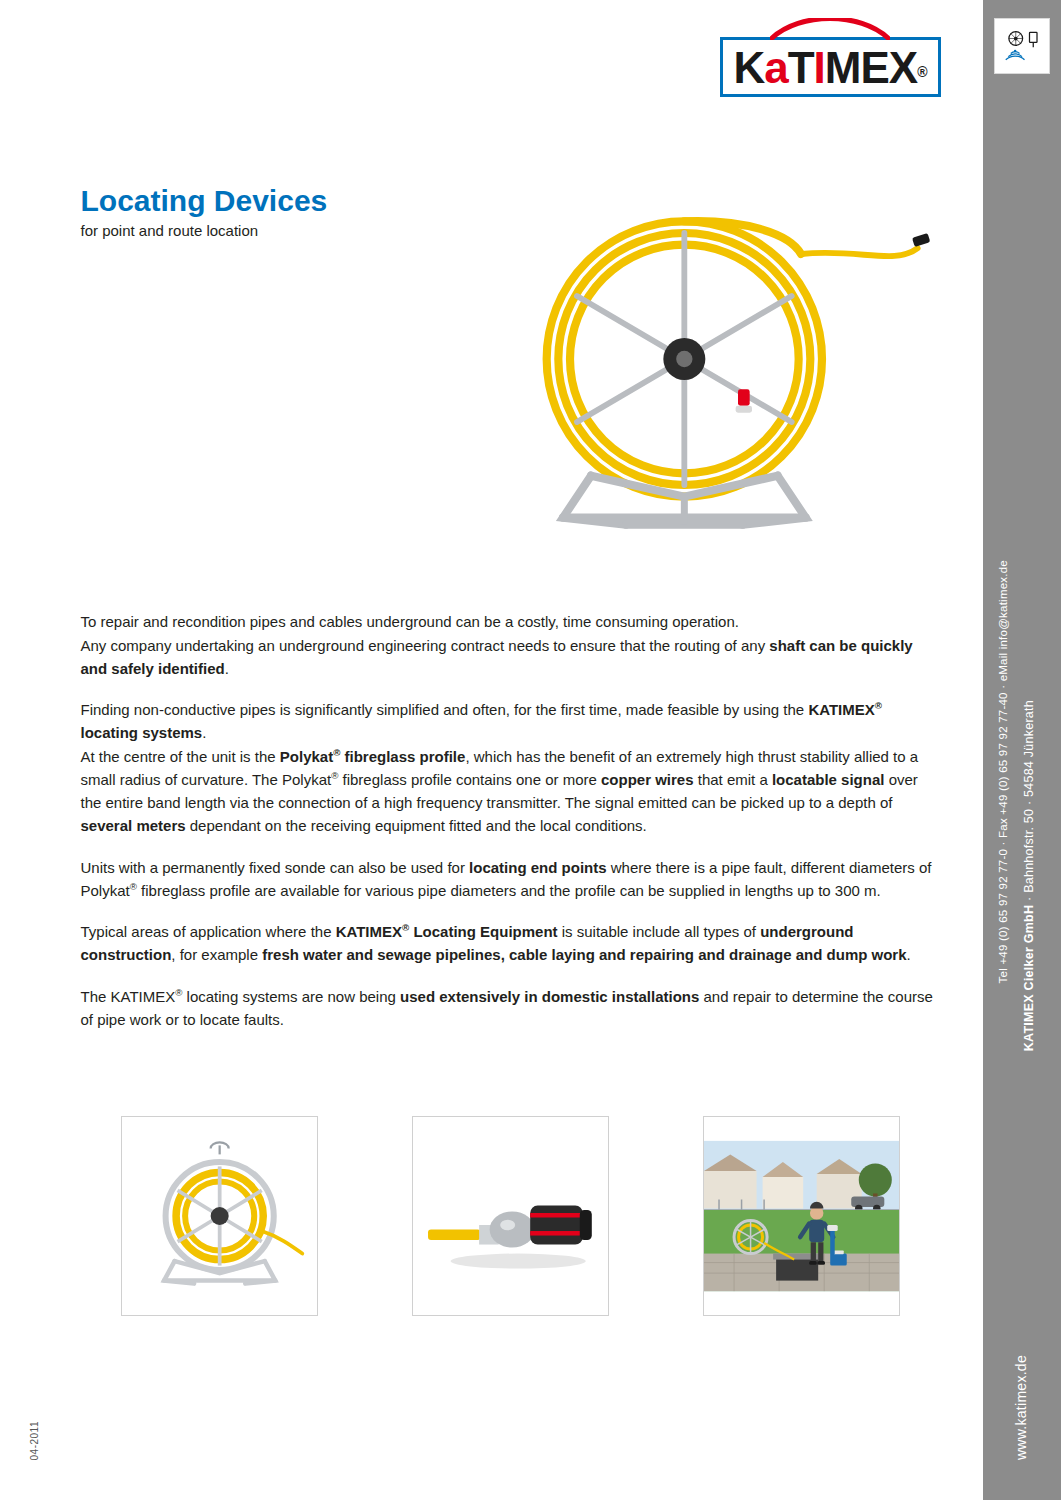Tel +49 (0) 65 97 92 77-0 · Fax +49 (0) 65 97 92 77-40 · eMail info@katimex.de
KATIMEX Cielker GmbH · Bahnhofstr. 50 · 54584 Jünkerath
www.katimex.de
Ka TIMEX®
Locating Devices
for point and route location
To repair and recondition pipes and cables underground can be a costly, time consuming operation.
Any company undertaking an underground engineering contract needs to ensure that the routing of any shaft can be quickly and safely identified.
Finding non-conductive pipes is significantly simplified and often, for the first time, made feasible by using the KATIMEX® locating systems.
At the centre of the unit is the Polykat® fibreglass profile, which has the benefit of an extremely high thrust stability allied to a small radius of curvature. The Polykat® fibreglass profile contains one or more copper wires that emit a locatable signal over the entire band length via the connection of a high frequency transmitter. The signal emitted can be picked up to a depth of several meters dependant on the receiving equipment fitted and the local conditions.
Units with a permanently fixed sonde can also be used for locating end points where there is a pipe fault, different diameters of Polykat® fibreglass profile are available for various pipe diameters and the profile can be supplied in lengths up to 300 m.
Typical areas of application where the KATIMEX® Locating Equipment is suitable include all types of underground construction, for example fresh water and sewage pipelines, cable laying and repairing and drainage and dump work.
The KATIMEX® locating systems are now being used extensively in domestic installations and repair to determine the course of pipe work or to locate faults.
04-2011